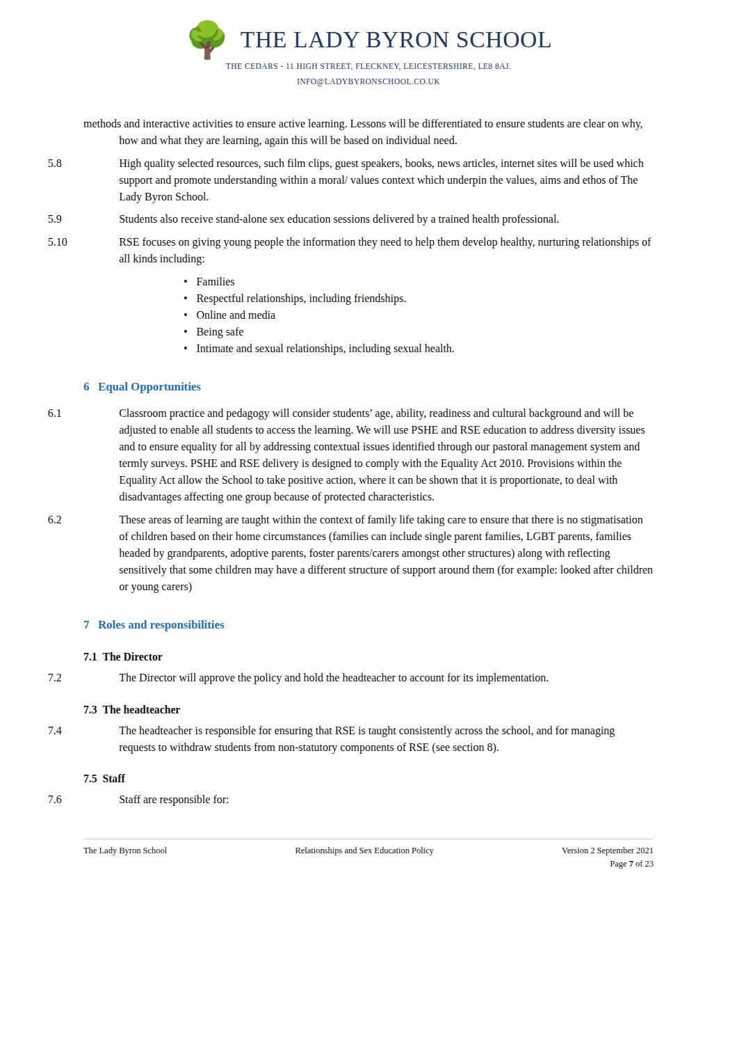🌳
THE LADY BYRON SCHOOL
THE CEDARS - 11 HIGH STREET, FLECKNEY, LEICESTERSHIRE, LE8 8AJ.
INFO@LADYBYRONSCHOOL.CO.UK
methods and interactive activities to ensure active learning. Lessons will be differentiated to ensure students are clear on why, how and what they are learning, again this will be based on individual need.
5.8 High quality selected resources, such film clips, guest speakers, books, news articles, internet sites will be used which support and promote understanding within a moral/ values context which underpin the values, aims and ethos of The Lady Byron School.
5.9 Students also receive stand-alone sex education sessions delivered by a trained health professional.
5.10 RSE focuses on giving young people the information they need to help them develop healthy, nurturing relationships of all kinds including:
Families
Respectful relationships, including friendships.
Online and media
Being safe
Intimate and sexual relationships, including sexual health.
6 Equal Opportunities
6.1 Classroom practice and pedagogy will consider students’ age, ability, readiness and cultural background and will be adjusted to enable all students to access the learning. We will use PSHE and RSE education to address diversity issues and to ensure equality for all by addressing contextual issues identified through our pastoral management system and termly surveys. PSHE and RSE delivery is designed to comply with the Equality Act 2010. Provisions within the Equality Act allow the School to take positive action, where it can be shown that it is proportionate, to deal with disadvantages affecting one group because of protected characteristics.
6.2 These areas of learning are taught within the context of family life taking care to ensure that there is no stigmatisation of children based on their home circumstances (families can include single parent families, LGBT parents, families headed by grandparents, adoptive parents, foster parents/carers amongst other structures) along with reflecting sensitively that some children may have a different structure of support around them (for example: looked after children or young carers)
7 Roles and responsibilities
7.1 The Director
7.2 The Director will approve the policy and hold the headteacher to account for its implementation.
7.3 The headteacher
7.4 The headteacher is responsible for ensuring that RSE is taught consistently across the school, and for managing requests to withdraw students from non-statutory components of RSE (see section 8).
7.5 Staff
7.6 Staff are responsible for:
The Lady Byron School Relationships and Sex Education Policy Version 2 September 2021
Page 7 of 23